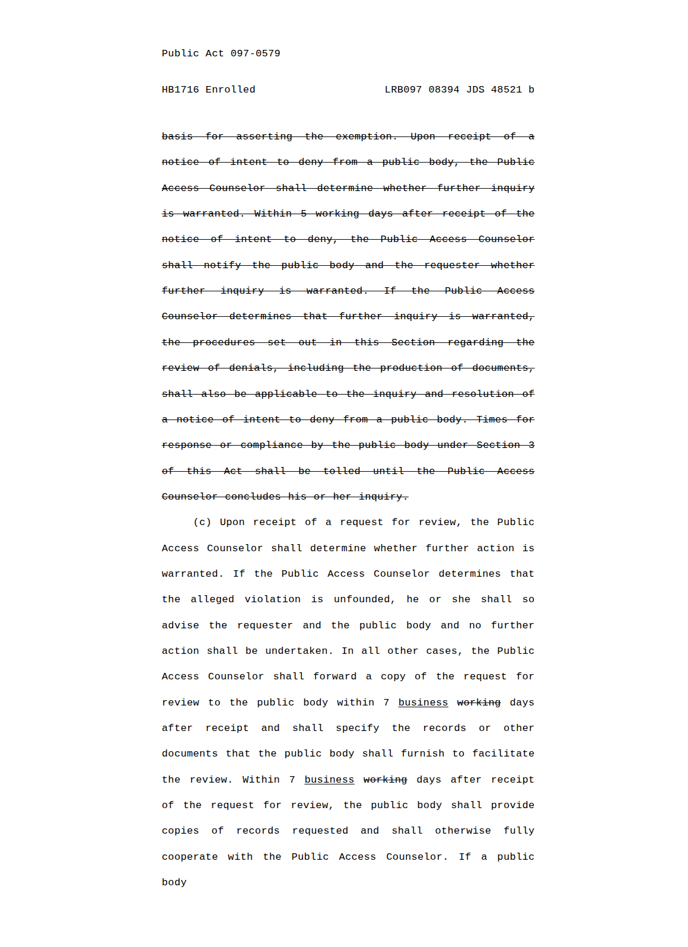Public Act 097-0579
HB1716 Enrolled LRB097 08394 JDS 48521 b
basis for asserting the exemption. Upon receipt of a notice of intent to deny from a public body, the Public Access Counselor shall determine whether further inquiry is warranted. Within 5 working days after receipt of the notice of intent to deny, the Public Access Counselor shall notify the public body and the requester whether further inquiry is warranted. If the Public Access Counselor determines that further inquiry is warranted, the procedures set out in this Section regarding the review of denials, including the production of documents, shall also be applicable to the inquiry and resolution of a notice of intent to deny from a public body. Times for response or compliance by the public body under Section 3 of this Act shall be tolled until the Public Access Counselor concludes his or her inquiry.
(c) Upon receipt of a request for review, the Public Access Counselor shall determine whether further action is warranted. If the Public Access Counselor determines that the alleged violation is unfounded, he or she shall so advise the requester and the public body and no further action shall be undertaken. In all other cases, the Public Access Counselor shall forward a copy of the request for review to the public body within 7 business working days after receipt and shall specify the records or other documents that the public body shall furnish to facilitate the review. Within 7 business working days after receipt of the request for review, the public body shall provide copies of records requested and shall otherwise fully cooperate with the Public Access Counselor. If a public body